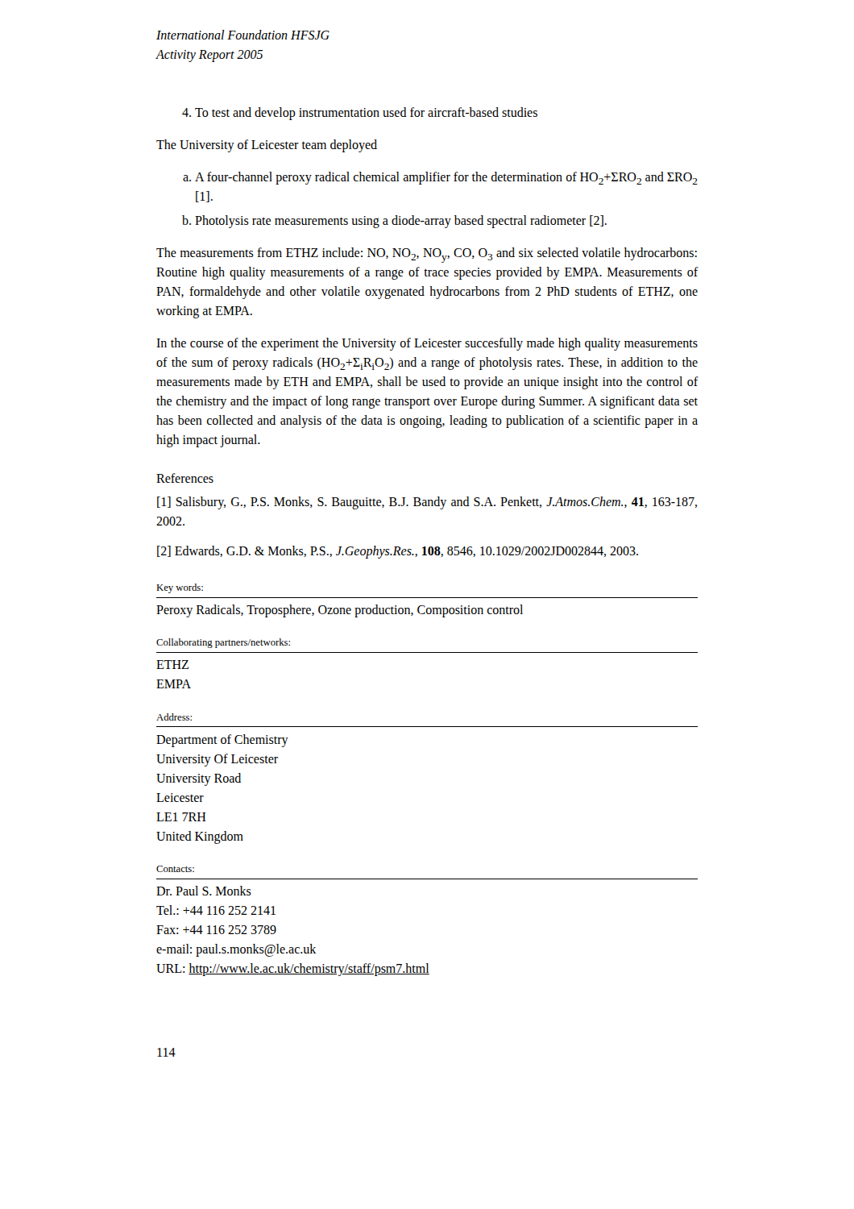International Foundation HFSJG
Activity Report 2005
To test and develop instrumentation used for aircraft-based studies
The University of Leicester team deployed
A four-channel peroxy radical chemical amplifier for the determination of HO2+ΣRO2 and ΣRO2 [1].
Photolysis rate measurements using a diode-array based spectral radiometer [2].
The measurements from ETHZ include: NO, NO2, NOy, CO, O3 and six selected volatile hydrocarbons: Routine high quality measurements of a range of trace species provided by EMPA. Measurements of PAN, formaldehyde and other volatile oxygenated hydrocarbons from 2 PhD students of ETHZ, one working at EMPA.
In the course of the experiment the University of Leicester succesfully made high quality measurements of the sum of peroxy radicals (HO2+ΣiRiO2) and a range of photolysis rates. These, in addition to the measurements made by ETH and EMPA, shall be used to provide an unique insight into the control of the chemistry and the impact of long range transport over Europe during Summer. A significant data set has been collected and analysis of the data is ongoing, leading to publication of a scientific paper in a high impact journal.
References
[1] Salisbury, G., P.S. Monks, S. Bauguitte, B.J. Bandy and S.A. Penkett, J.Atmos.Chem., 41, 163-187, 2002.
[2] Edwards, G.D. & Monks, P.S., J.Geophys.Res., 108, 8546, 10.1029/2002JD002844, 2003.
Key words:
Peroxy Radicals, Troposphere, Ozone production, Composition control
Collaborating partners/networks:
ETHZ
EMPA
Address:
Department of Chemistry
University Of Leicester
University Road
Leicester
LE1 7RH
United Kingdom
Contacts:
Dr. Paul S. Monks
Tel.: +44 116 252 2141
Fax: +44 116 252 3789
e-mail: paul.s.monks@le.ac.uk
URL: http://www.le.ac.uk/chemistry/staff/psm7.html
114